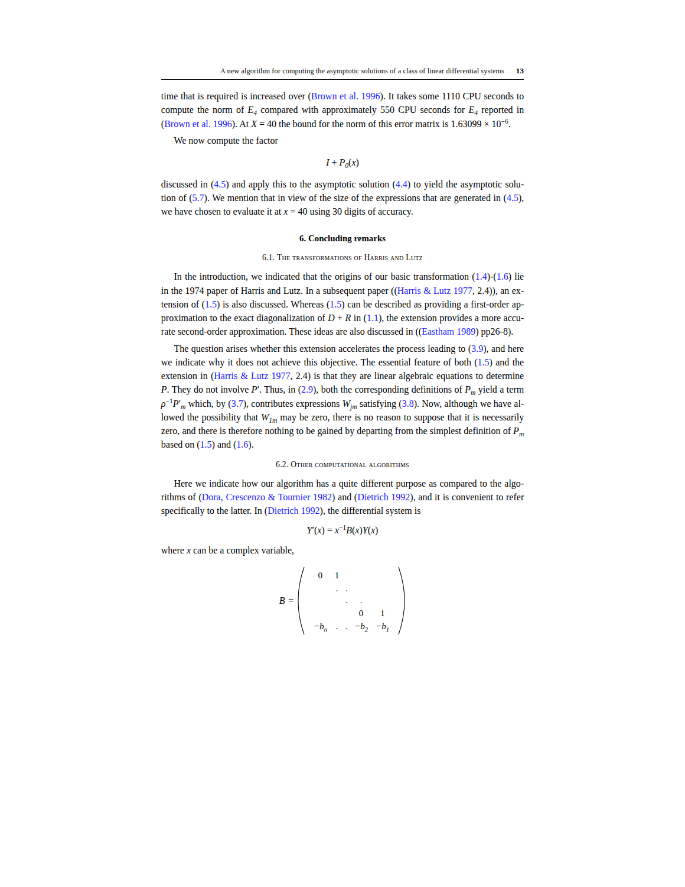A new algorithm for computing the asymptotic solutions of a class of linear differential systems
13
time that is required is increased over (Brown et al. 1996). It takes some 1110 CPU seconds to compute the norm of E4 compared with approximately 550 CPU seconds for E4 reported in (Brown et al. 1996). At X = 40 the bound for the norm of this error matrix is 1.63099 × 10−6.
We now compute the factor
I + P0(x)
discussed in (4.5) and apply this to the asymptotic solution (4.4) to yield the asymptotic solution of (5.7). We mention that in view of the size of the expressions that are generated in (4.5), we have chosen to evaluate it at x = 40 using 30 digits of accuracy.
6. Concluding remarks
6.1. The transformations of Harris and Lutz
In the introduction, we indicated that the origins of our basic transformation (1.4)-(1.6) lie in the 1974 paper of Harris and Lutz. In a subsequent paper ((Harris & Lutz 1977, 2.4)), an extension of (1.5) is also discussed. Whereas (1.5) can be described as providing a first-order approximation to the exact diagonalization of D + R in (1.1), the extension provides a more accurate second-order approximation. These ideas are also discussed in ((Eastham 1989) pp26-8).
The question arises whether this extension accelerates the process leading to (3.9), and here we indicate why it does not achieve this objective. The essential feature of both (1.5) and the extension in (Harris & Lutz 1977, 2.4) is that they are linear algebraic equations to determine P. They do not involve P′. Thus, in (2.9), both the corresponding definitions of Pm yield a term ρ−1P′m which, by (3.7), contributes expressions Wjm satisfying (3.8). Now, although we have allowed the possibility that W1m may be zero, there is no reason to suppose that it is necessarily zero, and there is therefore nothing to be gained by departing from the simplest definition of Pm based on (1.5) and (1.6).
6.2. Other computational algorithms
Here we indicate how our algorithm has a quite different purpose as compared to the algorithms of (Dora, Crescenzo & Tournier 1982) and (Dietrich 1992), and it is convenient to refer specifically to the latter. In (Dietrich 1992), the differential system is
Y′(x) = x−1B(x)Y(x)
where x can be a complex variable,
B =
| 0 | 1 | | | |
| | . | . | | |
| | | . | . | |
| | | | 0 | 1 |
| −b n | . | . | −b 2 | −b 1 |